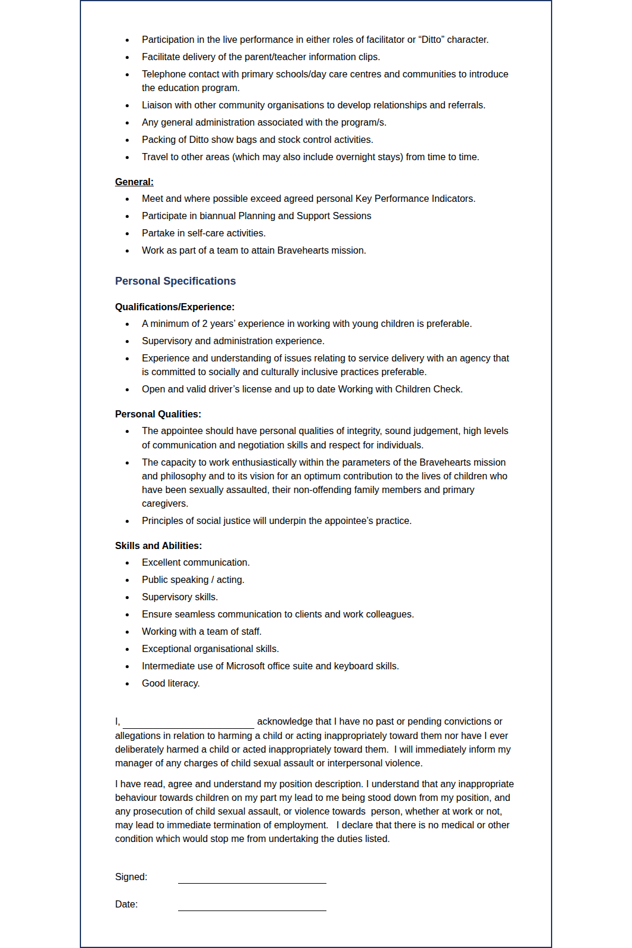Participation in the live performance in either roles of facilitator or “Ditto” character.
Facilitate delivery of the parent/teacher information clips.
Telephone contact with primary schools/day care centres and communities to introduce the education program.
Liaison with other community organisations to develop relationships and referrals.
Any general administration associated with the program/s.
Packing of Ditto show bags and stock control activities.
Travel to other areas (which may also include overnight stays) from time to time.
General:
Meet and where possible exceed agreed personal Key Performance Indicators.
Participate in biannual Planning and Support Sessions
Partake in self-care activities.
Work as part of a team to attain Bravehearts mission.
Personal Specifications
Qualifications/Experience:
A minimum of 2 years’ experience in working with young children is preferable.
Supervisory and administration experience.
Experience and understanding of issues relating to service delivery with an agency that is committed to socially and culturally inclusive practices preferable.
Open and valid driver’s license and up to date Working with Children Check.
Personal Qualities:
The appointee should have personal qualities of integrity, sound judgement, high levels of communication and negotiation skills and respect for individuals.
The capacity to work enthusiastically within the parameters of the Bravehearts mission and philosophy and to its vision for an optimum contribution to the lives of children who have been sexually assaulted, their non-offending family members and primary caregivers.
Principles of social justice will underpin the appointee’s practice.
Skills and Abilities:
Excellent communication.
Public speaking / acting.
Supervisory skills.
Ensure seamless communication to clients and work colleagues.
Working with a team of staff.
Exceptional organisational skills.
Intermediate use of Microsoft office suite and keyboard skills.
Good literacy.
I, acknowledge that I have no past or pending convictions or allegations in relation to harming a child or acting inappropriately toward them nor have I ever deliberately harmed a child or acted inappropriately toward them. I will immediately inform my manager of any charges of child sexual assault or interpersonal violence.
I have read, agree and understand my position description. I understand that any inappropriate behaviour towards children on my part my lead to me being stood down from my position, and any prosecution of child sexual assault, or violence towards person, whether at work or not, may lead to immediate termination of employment. I declare that there is no medical or other condition which would stop me from undertaking the duties listed.
| Signed: | |
| Date: | |